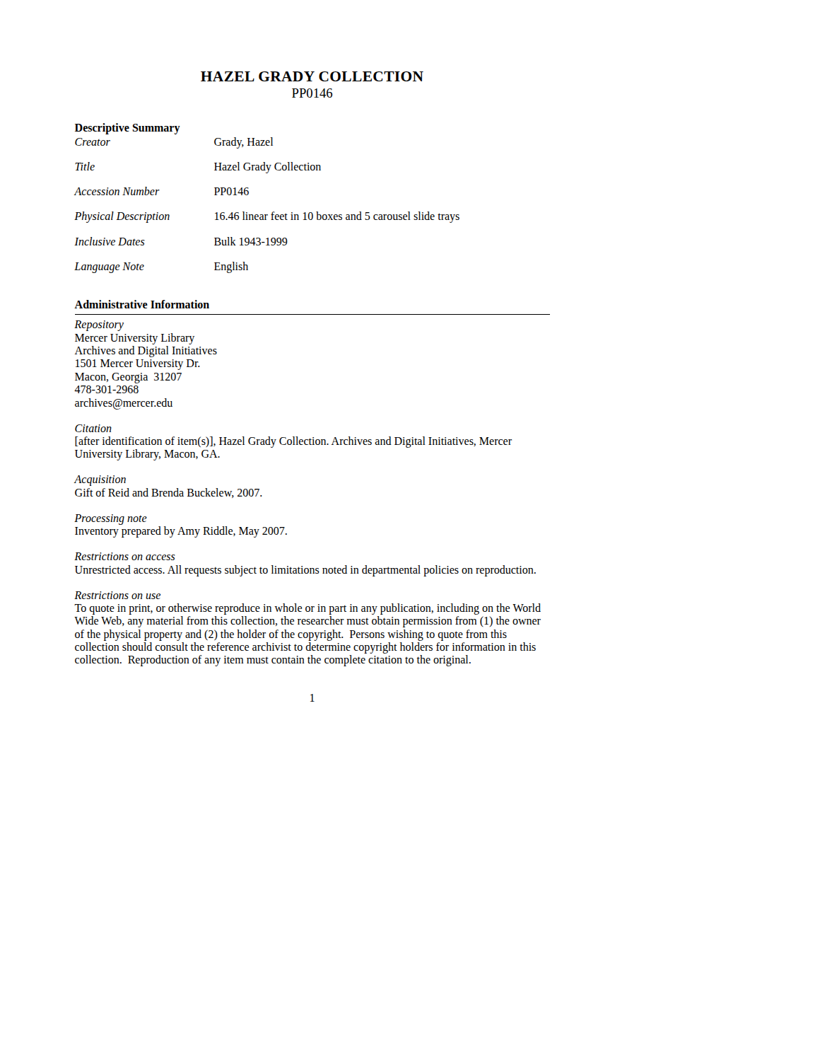HAZEL GRADY COLLECTION
PP0146
Descriptive Summary
| Creator | Grady, Hazel |
| Title | Hazel Grady Collection |
| Accession Number | PP0146 |
| Physical Description | 16.46 linear feet in 10 boxes and 5 carousel slide trays |
| Inclusive Dates | Bulk 1943-1999 |
| Language Note | English |
Administrative Information
Repository
Mercer University Library
Archives and Digital Initiatives
1501 Mercer University Dr.
Macon, Georgia 31207
478-301-2968
archives@mercer.edu
Citation
[after identification of item(s)], Hazel Grady Collection. Archives and Digital Initiatives, Mercer University Library, Macon, GA.
Acquisition
Gift of Reid and Brenda Buckelew, 2007.
Processing note
Inventory prepared by Amy Riddle, May 2007.
Restrictions on access
Unrestricted access. All requests subject to limitations noted in departmental policies on reproduction.
Restrictions on use
To quote in print, or otherwise reproduce in whole or in part in any publication, including on the World Wide Web, any material from this collection, the researcher must obtain permission from (1) the owner of the physical property and (2) the holder of the copyright. Persons wishing to quote from this collection should consult the reference archivist to determine copyright holders for information in this collection. Reproduction of any item must contain the complete citation to the original.
1